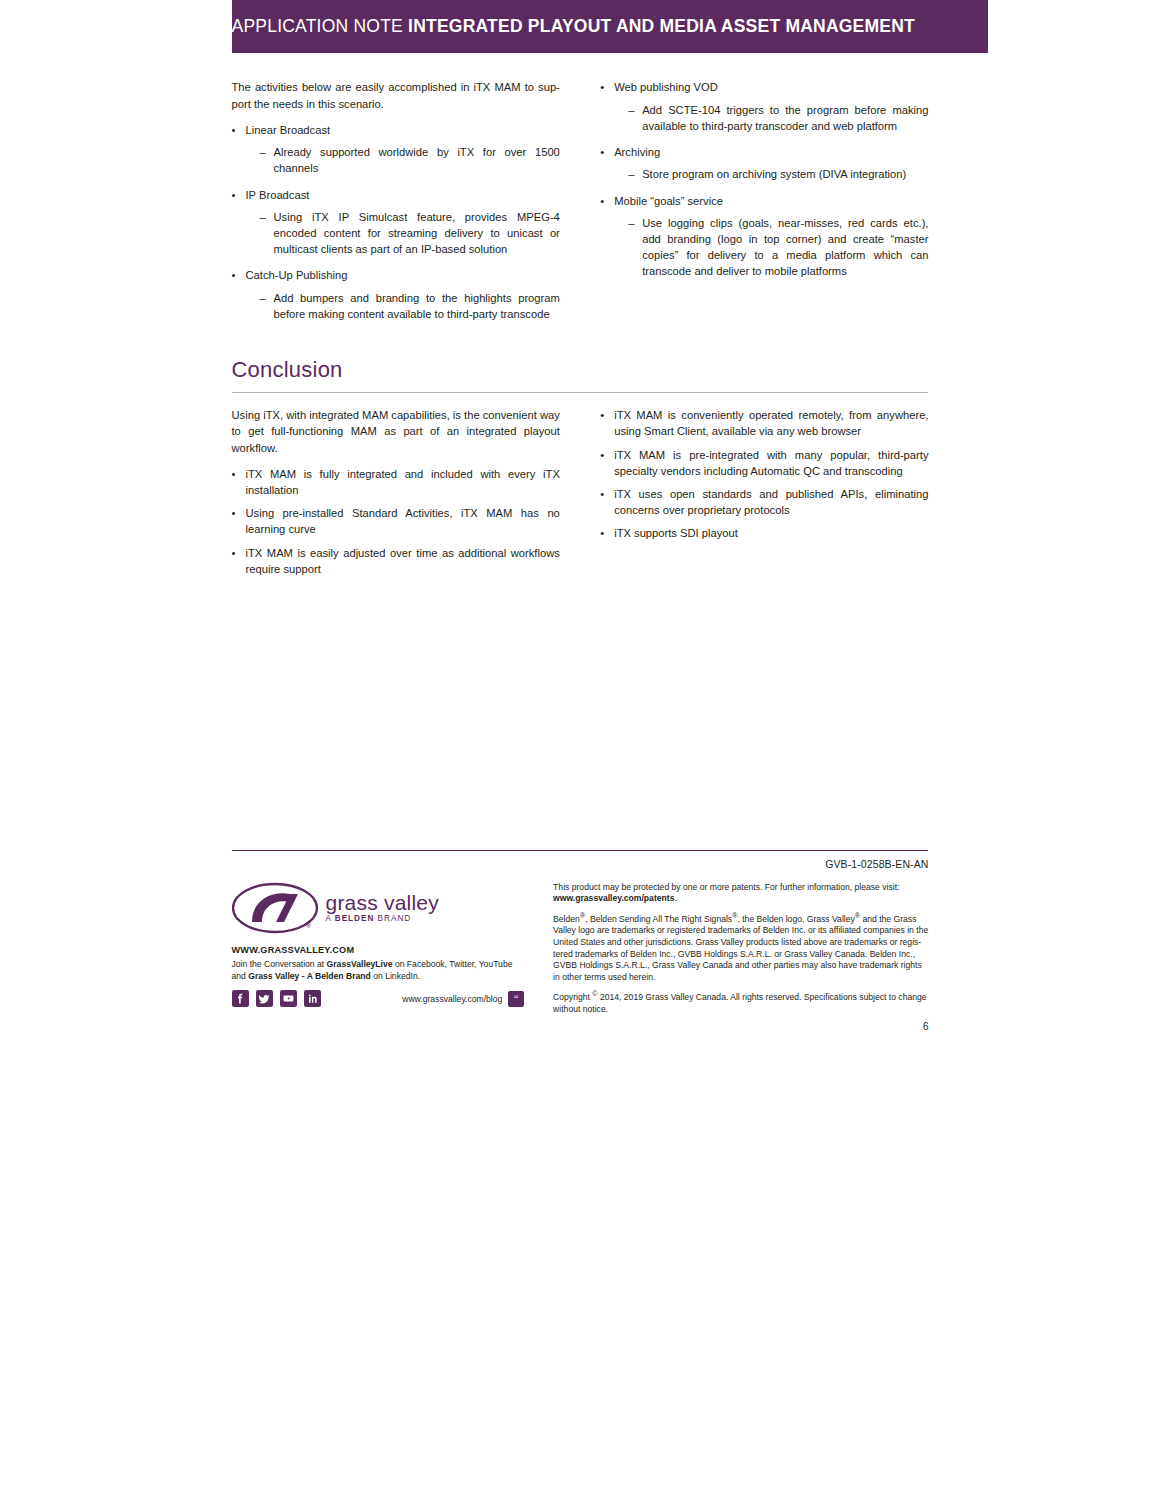APPLICATION NOTE INTEGRATED PLAYOUT AND MEDIA ASSET MANAGEMENT
The activities below are easily accomplished in iTX MAM to support the needs in this scenario.
Linear Broadcast
Already supported worldwide by iTX for over 1500 channels
IP Broadcast
Using iTX IP Simulcast feature, provides MPEG-4 encoded content for streaming delivery to unicast or multicast clients as part of an IP-based solution
Catch-Up Publishing
Add bumpers and branding to the highlights program before making content available to third-party transcode
Web publishing VOD
Add SCTE-104 triggers to the program before making available to third-party transcoder and web platform
Archiving
Store program on archiving system (DIVA integration)
Mobile “goals” service
Use logging clips (goals, near-misses, red cards etc.), add branding (logo in top corner) and create “master copies” for delivery to a media platform which can transcode and deliver to mobile platforms
Conclusion
Using iTX, with integrated MAM capabilities, is the convenient way to get full-functioning MAM as part of an integrated playout workflow.
iTX MAM is fully integrated and included with every iTX installation
Using pre-installed Standard Activities, iTX MAM has no learning curve
iTX MAM is easily adjusted over time as additional workflows require support
iTX MAM is conveniently operated remotely, from anywhere, using Smart Client, available via any web browser
iTX MAM is pre-integrated with many popular, third-party specialty vendors including Automatic QC and transcoding
iTX uses open standards and published APIs, eliminating concerns over proprietary protocols
iTX supports SDI playout
GVB-1-0258B-EN-AN
®
grass valley
A BELDEN BRAND
WWW.GRASSVALLEY.COM
Join the Conversation at GrassValleyLive on Facebook, Twitter, YouTube and Grass Valley - A Belden Brand on LinkedIn.
www.grassvalley.com/blog “
This product may be protected by one or more patents. For further information, please visit: www.grassvalley.com/patents.
Belden®, Belden Sending All The Right Signals®, the Belden logo, Grass Valley® and the Grass Valley logo are trademarks or registered trademarks of Belden Inc. or its affiliated companies in the United States and other jurisdictions. Grass Valley products listed above are trademarks or registered trademarks of Belden Inc., GVBB Holdings S.A.R.L. or Grass Valley Canada. Belden Inc., GVBB Holdings S.A.R.L., Grass Valley Canada and other parties may also have trademark rights in other terms used herein.
Copyright © 2014, 2019 Grass Valley Canada. All rights reserved. Specifications subject to change without notice.
6